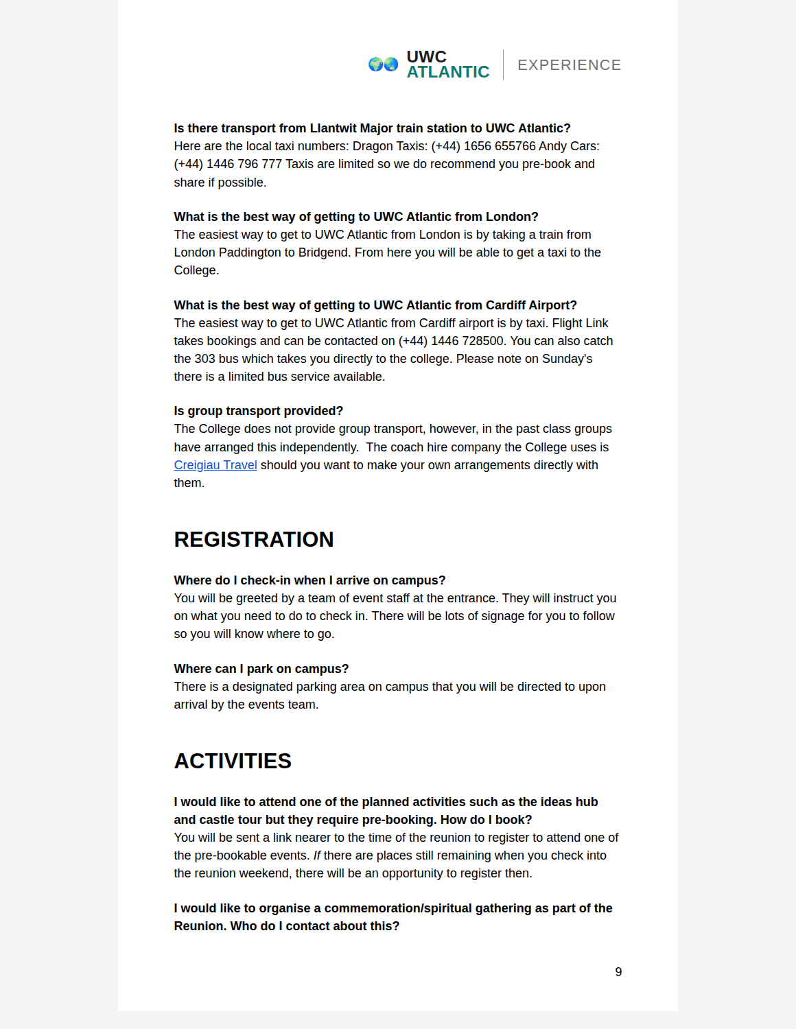🌍🌏 UWC ATLANTIC EXPERIENCE
Is there transport from Llantwit Major train station to UWC Atlantic?
Here are the local taxi numbers: Dragon Taxis: (+44) 1656 655766 Andy Cars: (+44) 1446 796 777 Taxis are limited so we do recommend you pre-book and share if possible.
What is the best way of getting to UWC Atlantic from London?
The easiest way to get to UWC Atlantic from London is by taking a train from London Paddington to Bridgend. From here you will be able to get a taxi to the College.
What is the best way of getting to UWC Atlantic from Cardiff Airport?
The easiest way to get to UWC Atlantic from Cardiff airport is by taxi. Flight Link takes bookings and can be contacted on (+44) 1446 728500. You can also catch the 303 bus which takes you directly to the college. Please note on Sunday's there is a limited bus service available.
Is group transport provided?
The College does not provide group transport, however, in the past class groups have arranged this independently. The coach hire company the College uses is Creigiau Travel should you want to make your own arrangements directly with them.
REGISTRATION
Where do I check-in when I arrive on campus?
You will be greeted by a team of event staff at the entrance. They will instruct you on what you need to do to check in. There will be lots of signage for you to follow so you will know where to go.
Where can I park on campus?
There is a designated parking area on campus that you will be directed to upon arrival by the events team.
ACTIVITIES
I would like to attend one of the planned activities such as the ideas hub and castle tour but they require pre-booking. How do I book?
You will be sent a link nearer to the time of the reunion to register to attend one of the pre-bookable events. If there are places still remaining when you check into the reunion weekend, there will be an opportunity to register then.
I would like to organise a commemoration/spiritual gathering as part of the Reunion. Who do I contact about this?
9